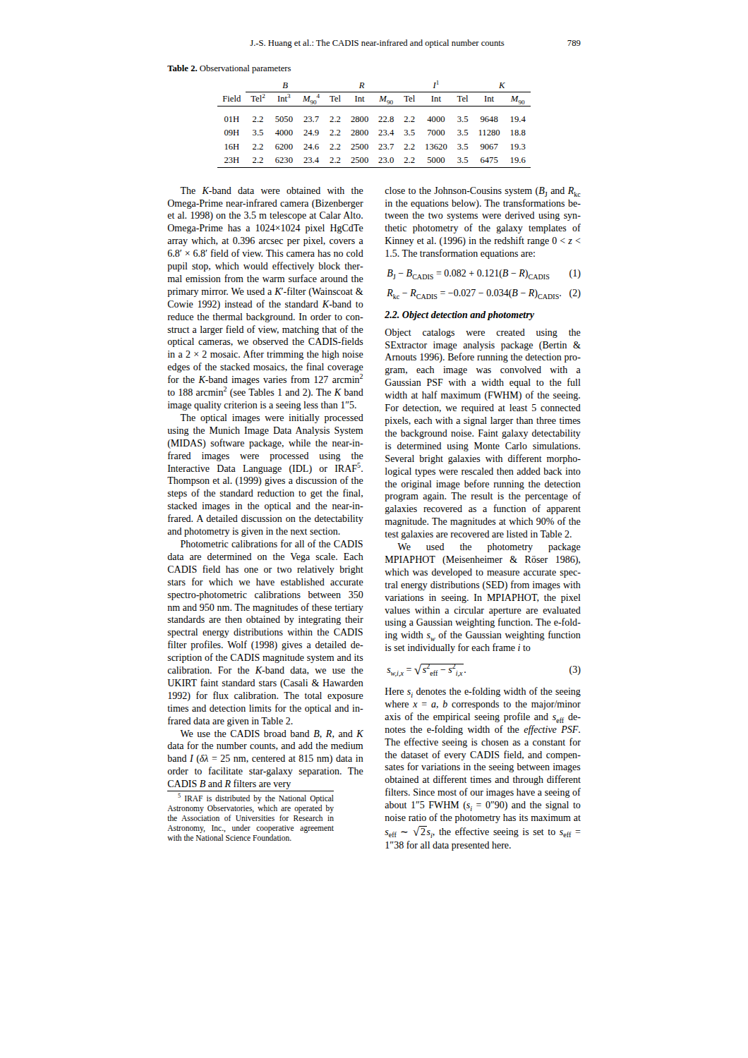J.-S. Huang et al.: The CADIS near-infrared and optical number counts 789
Table 2. Observational parameters
| | B | R | I 1 | K |
| Field | Tel 2 | Int 3 | M 90 4 | Tel | Int | M 90 | Tel | Int | Tel | Int | M 90 |
| 01H | 2.2 | 5050 | 23.7 | 2.2 | 2800 | 22.8 | 2.2 | 4000 | 3.5 | 9648 | 19.4 |
| 09H | 3.5 | 4000 | 24.9 | 2.2 | 2800 | 23.4 | 3.5 | 7000 | 3.5 | 11280 | 18.8 |
| 16H | 2.2 | 6200 | 24.6 | 2.2 | 2500 | 23.7 | 2.2 | 13620 | 3.5 | 9067 | 19.3 |
| 23H | 2.2 | 6230 | 23.4 | 2.2 | 2500 | 23.0 | 2.2 | 5000 | 3.5 | 6475 | 19.6 |
The K-band data were obtained with the Omega-Prime near-infrared camera (Bizenberger et al. 1998) on the 3.5 m telescope at Calar Alto. Omega-Prime has a 1024×1024 pixel HgCdTe array which, at 0.396 arcsec per pixel, covers a 6.8′ × 6.8′ field of view. This camera has no cold pupil stop, which would effectively block thermal emission from the warm surface around the primary mirror. We used a K′-filter (Wainscoat & Cowie 1992) instead of the standard K-band to reduce the thermal background. In order to construct a larger field of view, matching that of the optical cameras, we observed the CADIS-fields in a 2 × 2 mosaic. After trimming the high noise edges of the stacked mosaics, the final coverage for the K-band images varies from 127 arcmin2 to 188 arcmin2 (see Tables 1 and 2). The K band image quality criterion is a seeing less than 1″5.
The optical images were initially processed using the Munich Image Data Analysis System (MIDAS) software package, while the near-infrared images were processed using the Interactive Data Language (IDL) or IRAF5. Thompson et al. (1999) gives a discussion of the steps of the standard reduction to get the final, stacked images in the optical and the near-infrared. A detailed discussion on the detectability and photometry is given in the next section.
Photometric calibrations for all of the CADIS data are determined on the Vega scale. Each CADIS field has one or two relatively bright stars for which we have established accurate spectro-photometric calibrations between 350 nm and 950 nm. The magnitudes of these tertiary standards are then obtained by integrating their spectral energy distributions within the CADIS filter profiles. Wolf (1998) gives a detailed description of the CADIS magnitude system and its calibration. For the K-band data, we use the UKIRT faint standard stars (Casali & Hawarden 1992) for flux calibration. The total exposure times and detection limits for the optical and infrared data are given in Table 2.
We use the CADIS broad band B, R, and K data for the number counts, and add the medium band I (δλ = 25 nm, centered at 815 nm) data in order to facilitate star-galaxy separation. The CADIS B and R filters are very
5 IRAF is distributed by the National Optical Astronomy Observatories, which are operated by the Association of Universities for Research in Astronomy, Inc., under cooperative agreement with the National Science Foundation.
close to the Johnson-Cousins system (BJ and Rkc in the equations below). The transformations between the two systems were derived using synthetic photometry of the galaxy templates of Kinney et al. (1996) in the redshift range 0 < z < 1.5. The transformation equations are:
BJ − BCADIS = 0.082 + 0.121(B − R)CADIS (1)
Rkc − RCADIS = −0.027 − 0.034(B − R)CADIS. (2)
2.2. Object detection and photometry
Object catalogs were created using the SExtractor image analysis package (Bertin & Arnouts 1996). Before running the detection program, each image was convolved with a Gaussian PSF with a width equal to the full width at half maximum (FWHM) of the seeing. For detection, we required at least 5 connected pixels, each with a signal larger than three times the background noise. Faint galaxy detectability is determined using Monte Carlo simulations. Several bright galaxies with different morphological types were rescaled then added back into the original image before running the detection program again. The result is the percentage of galaxies recovered as a function of apparent magnitude. The magnitudes at which 90% of the test galaxies are recovered are listed in Table 2.
We used the photometry package MPIAPHOT (Meisenheimer & Röser 1986), which was developed to measure accurate spectral energy distributions (SED) from images with variations in seeing. In MPIAPHOT, the pixel values within a circular aperture are evaluated using a Gaussian weighting function. The e-folding width sw of the Gaussian weighting function is set individually for each frame i to
sw,i,x = √s2eff − s2i,x. (3)
Here si denotes the e-folding width of the seeing where x = a, b corresponds to the major/minor axis of the empirical seeing profile and seff denotes the e-folding width of the effective PSF. The effective seeing is chosen as a constant for the dataset of every CADIS field, and compensates for variations in the seeing between images obtained at different times and through different filters. Since most of our images have a seeing of about 1″5 FWHM (si = 0″90) and the signal to noise ratio of the photometry has its maximum at seff ∼ √2 si, the effective seeing is set to seff = 1″38 for all data presented here.